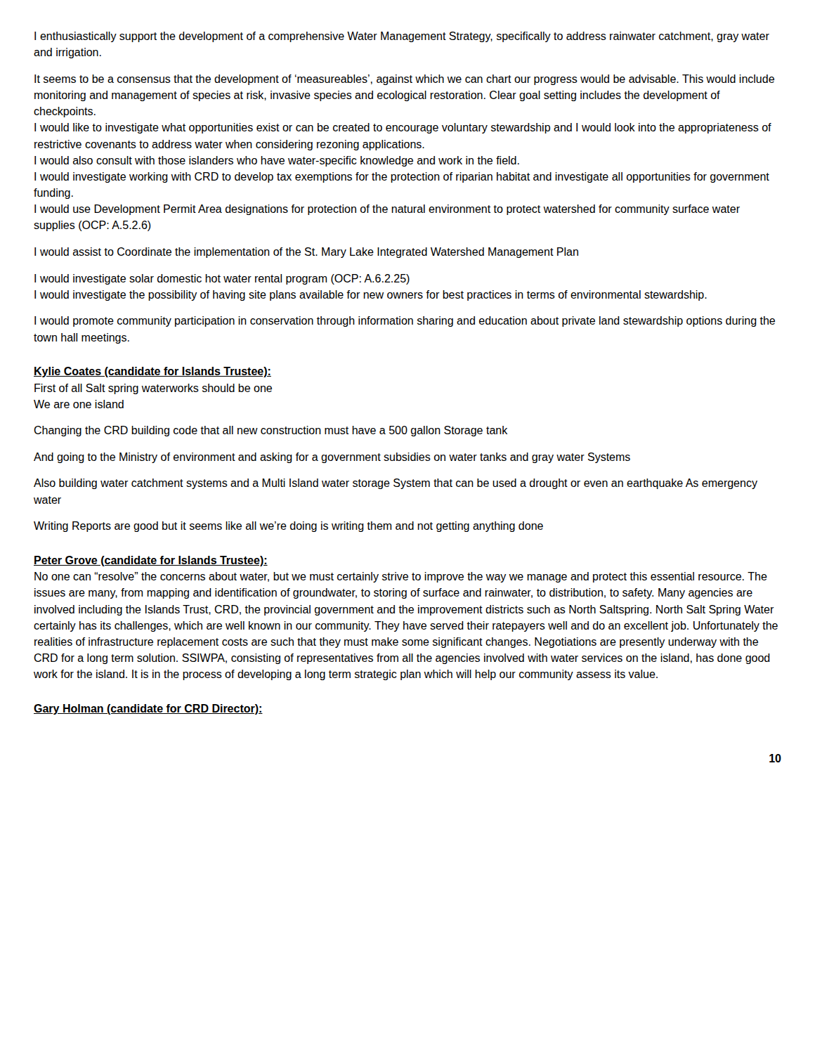I enthusiastically support the development of a comprehensive Water Management Strategy, specifically to address rainwater catchment, gray water and irrigation.
It seems to be a consensus that the development of ‘measureables’, against which we can chart our progress would be advisable. This would include monitoring and management of species at risk, invasive species and ecological restoration. Clear goal setting includes the development of checkpoints.
I would like to investigate what opportunities exist or can be created to encourage voluntary stewardship and I would look into the appropriateness of restrictive covenants to address water when considering rezoning applications.
I would also consult with those islanders who have water-specific knowledge and work in the field.
I would investigate working with CRD to develop tax exemptions for the protection of riparian habitat and investigate all opportunities for government funding.
I would use Development Permit Area designations for protection of the natural environment to protect watershed for community surface water supplies (OCP: A.5.2.6)
I would assist to Coordinate the implementation of the St. Mary Lake Integrated Watershed Management Plan
I would investigate solar domestic hot water rental program (OCP: A.6.2.25)
I would investigate the possibility of having site plans available for new owners for best practices in terms of environmental stewardship.
I would promote community participation in conservation through information sharing and education about private land stewardship options during the town hall meetings.
Kylie Coates (candidate for Islands Trustee):
First of all Salt spring waterworks should be one
We are one island
Changing the CRD building code that all new construction must have a 500 gallon Storage tank
And going to the Ministry of environment and asking for a government subsidies on water tanks and gray water Systems
Also building water catchment systems and a Multi Island water storage System that can be used a drought or even an earthquake As emergency water
Writing Reports are good but it seems like all we’re doing is writing them and not getting anything done
Peter Grove (candidate for Islands Trustee):
No one can “resolve” the concerns about water, but we must certainly strive to improve the way we manage and protect this essential resource. The issues are many, from mapping and identification of groundwater, to storing of surface and rainwater, to distribution, to safety. Many agencies are involved including the Islands Trust, CRD, the provincial government and the improvement districts such as North Saltspring. North Salt Spring Water certainly has its challenges, which are well known in our community. They have served their ratepayers well and do an excellent job. Unfortunately the realities of infrastructure replacement costs are such that they must make some significant changes. Negotiations are presently underway with the CRD for a long term solution. SSIWPA, consisting of representatives from all the agencies involved with water services on the island, has done good work for the island. It is in the process of developing a long term strategic plan which will help our community assess its value.
Gary Holman (candidate for CRD Director):
10